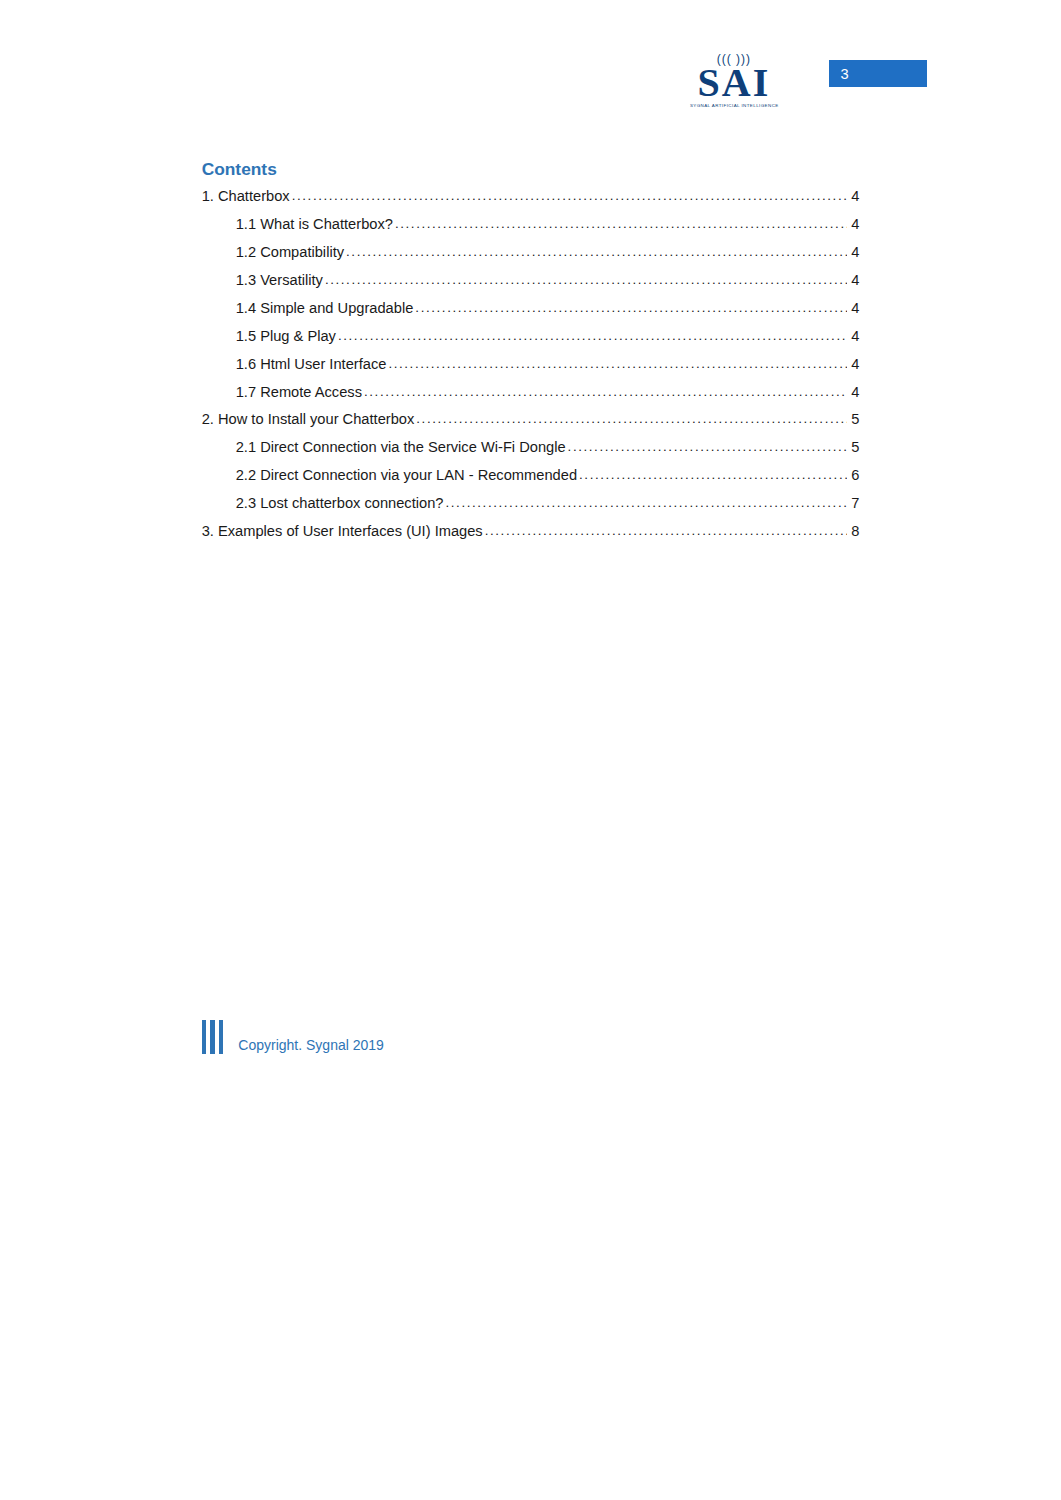3
((( )))
SAI
SYGNAL ARTIFICIAL INTELLIGENCE
Contents
1. Chatterbox.................................................................................................................................. 4
1.1 What is Chatterbox?............................................................................................................. 4
1.2 Compatibility....................................................................................................................... 4
1.3 Versatility........................................................................................................................... 4
1.4 Simple and Upgradable......................................................................................................... 4
1.5 Plug & Play.......................................................................................................................... 4
1.6 Html User Interface.............................................................................................................. 4
1.7 Remote Access.................................................................................................................... 4
2. How to Install your Chatterbox................................................................................................. 5
2.1 Direct Connection via the Service Wi-Fi Dongle......................................................................... 5
2.2 Direct Connection via your LAN - Recommended....................................................................... 6
2.3 Lost chatterbox connection?.................................................................................................. 7
3. Examples of User Interfaces (UI) Images....................................................................................... 8
Copyright. Sygnal 2019